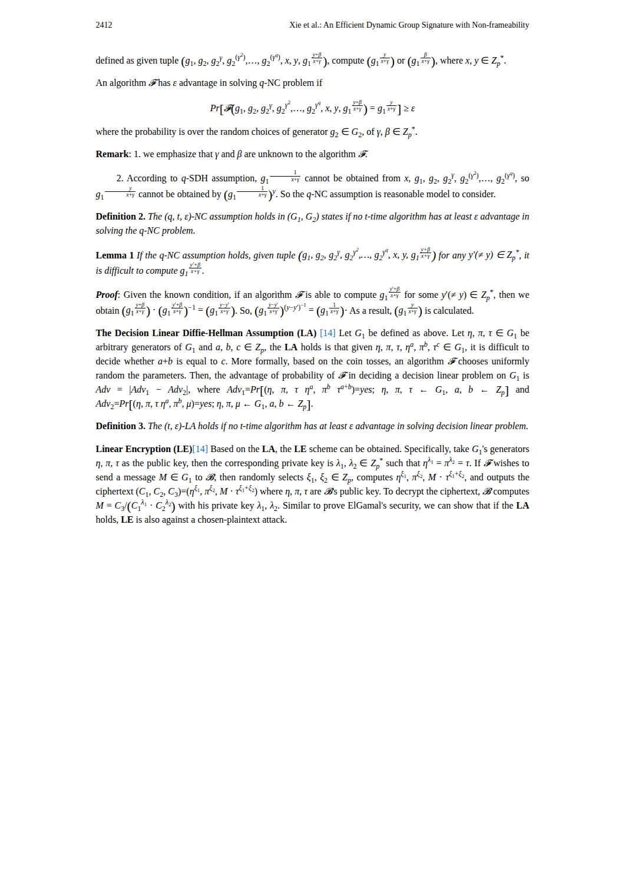2412 Xie et al.: An Efficient Dynamic Group Signature with Non-frameability
defined as given tuple (g1, g2, g2γ, g2(γ2),…, g2(γq), x, y, g1y+β x+γ), compute (g1yx+γ) or (g1βx+γ), where x, y ∈ Zp*.
An algorithm 𝓕 has ε advantage in solving q-NC problem if
Pr[𝓕(g1, g2, g2γ, g2γ2,…, g2γq, x, y, g1y+β x+γ) = g1yx+γ] ≥ ε
where the probability is over the random choices of generator g2 ∈ G2, of γ, β ∈ Zp*.
Remark: 1. we emphasize that γ and β are unknown to the algorithm 𝓕.
2. According to q-SDH assumption, g11 x+γ cannot be obtained from x, g1, g2, g2γ, g2(γ2),…, g2(γq), so g1yx+γ cannot be obtained by (g11 x+γ)y. So the q-NC assumption is reasonable model to consider.
Definition 2. The (q, t, ε)-NC assumption holds in (G1, G2) states if no t-time algorithm has at least ε advantage in solving the q-NC problem.
Lemma 1 If the q-NC assumption holds, given tuple (g1, g2, g2γ, g2γ2,…, g2γq, x, y, g1y+β x+γ) for any y′(≠ y) ∈ Zp*, it is difficult to compute g1y′+β x+γ.
Proof: Given the known condition, if an algorithm 𝓕 is able to compute g1y′+β x+γ for some y′(≠ y) ∈ Zp*, then we obtain (g1y+β x+γ) · (g1y′+β x+γ)−1 = (g1y−y′x+γ). So, (g1y−y′x+γ)(y−y′)−1 = (g11 x+γ)· As a result, (g1yx+γ) is calculated.
The Decision Linear Diffie-Hellman Assumption (LA) [14] Let G1 be defined as above. Let η, π, τ ∈ G1 be arbitrary generators of G1 and a, b, c ∈ Zp, the LA holds is that given η, π, τ, ηa, πb, τc ∈ G1, it is difficult to decide whether a+b is equal to c. More formally, based on the coin tosses, an algorithm 𝓕 chooses uniformly random the parameters. Then, the advantage of probability of 𝓕 in deciding a decision linear problem on G1 is Adv = |Adv1 − Adv2|, where Adv1=Pr[(η, π, τ ηa, πb τa+b)=yes; η, π, τ ← G1, a, b ← Zp] and Adv2=Pr[(η, π, τ ηa, πb, μ)=yes; η, π, μ ← G1, a, b ← Zp].
Definition 3. The (t, ε)-LA holds if no t-time algorithm has at least ε advantage in solving decision linear problem.
Linear Encryption (LE)[14] Based on the LA, the LE scheme can be obtained. Specifically, take G1's generators η, π, τ as the public key, then the corresponding private key is λ1, λ2 ∈ Zp* such that ηλ1 = πλ2 = τ. If 𝓕 wishes to send a message M ∈ G1 to 𝓑, then randomly selects ξ1, ξ2 ∈ Zp, computes ηξ1, πξ2, M · τξ1+ξ2, and outputs the ciphertext (C1, C2, C3)=(ηξ1, πξ2, M · τξ1+ξ2) where η, π, τ are 𝓑's public key. To decrypt the ciphertext, 𝓑 computes M = C3/(C1λ1 · C2λ2) with his private key λ1, λ2. Similar to prove ElGamal's security, we can show that if the LA holds, LE is also against a chosen-plaintext attack.